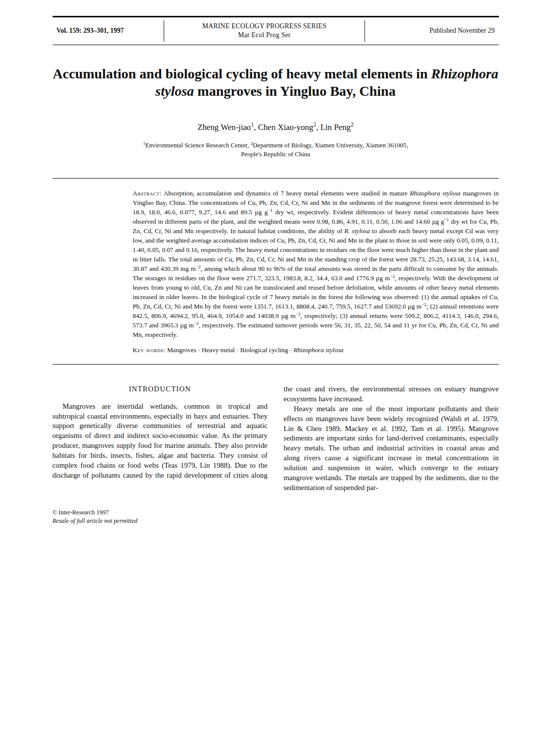| Vol. 159: 293–301, 1997 | Marine Ecology Progress Series Mar Ecol Prog Ser | Published November 29 |
Accumulation and biological cycling of heavy metal elements in Rhizophora stylosa mangroves in Yingluo Bay, China
Zheng Wen-jiao1, Chen Xiao-yong2, Lin Peng2
1Environmental Science Research Center, 2Department of Biology, Xiamen University, Xiamen 361005,
People's Republic of China
Abstract: Absorption, accumulation and dynamics of 7 heavy metal elements were studied in mature Rhizophora stylosa mangroves in Yingluo Bay, China. The concentrations of Cu, Pb, Zn, Cd, Cr, Ni and Mn in the sediments of the mangrove forest were determined to be 18.9, 18.0, 46.6, 0.077, 9.27, 14.6 and 89.5 µg g−1 dry wt, respectively. Evident differences of heavy metal concentrations have been observed in different parts of the plant, and the weighted means were 0.98, 0.86, 4.91, 0.11, 0.50, 1.06 and 14.60 µg g−1 dry wt for Cu, Pb, Zn, Cd, Cr, Ni and Mn respectively. In natural habitat conditions, the ability of R. stylosa to absorb each heavy metal except Cd was very low, and the weighted average accumulation indices of Cu, Pb, Zn, Cd, Cr, Ni and Mn in the plant to those in soil were only 0.05, 0.09, 0.11, 1.40, 0.05, 0.07 and 0.16, respectively. The heavy metal concentrations in residues on the floor were much higher than those in the plant and in litter falls. The total amounts of Cu, Pb, Zn, Cd, Cr, Ni and Mn in the standing crop of the forest were 28.73, 25.25, 143.68, 3.14, 14.61, 30.87 and 430.39 mg m−2, among which about 90 to 96% of the total amounts was stored in the parts difficult to consume by the animals. The storages in residues on the floor were 271.7, 323.5, 1983.8, 8.2, 34.4, 63.0 and 1776.9 µg m−2, respectively. With the development of leaves from young to old, Cu, Zn and Ni can be translocated and reused before defoliation, while amounts of other heavy metal elements increased in older leaves. In the biological cycle of 7 heavy metals in the forest the following was observed: (1) the annual uptakes of Cu, Pb, Zn, Cd, Cr, Ni and Mn by the forest were 1351.7, 1613.1, 8808.4, 240.7, 759.5, 1627.7 and 53692.0 µg m−2; (2) annual retentions were 842.5, 806.9, 4694.2, 95.0, 464.9, 1054.0 and 14038.9 µg m−2, respectively; (3) annual returns were 509.2, 806.2, 4114.3, 146.0, 294.6, 573.7 and 3965.3 µg m−2, respectively. The estimated turnover periods were 56, 31, 35, 22, 50, 54 and 11 yr for Cu, Pb, Zn, Cd, Cr, Ni and Mn, respectively.
Key words: Mangroves · Heavy metal · Biological cycling · Rhizophora stylosa
Introduction
Mangroves are intertidal wetlands, common in tropical and subtropical coastal environments, especially in bays and estuaries. They support genetically diverse communities of terrestrial and aquatic organisms of direct and indirect socio-economic value. As the primary producer, mangroves supply food for marine animals. They also provide habitats for birds, insects, fishes, algae and bacteria. They consist of complex food chains or food webs (Teas 1979, Lin 1988). Due to the discharge of pollutants caused by the rapid development of cities along the coast and rivers, the environmental stresses on estuary mangrove ecosystems have increased.
Heavy metals are one of the most important pollutants and their effects on mangroves have been widely recognized (Walsh et al. 1979, Lin & Chen 1989, Mackey et al. 1992, Tam et al. 1995). Mangrove sediments are important sinks for land-derived contaminants, especially heavy metals. The urban and industrial activities in coastal areas and along rivers cause a significant increase in metal concentrations in solution and suspension in water, which converge to the estuary mangrove wetlands. The metals are trapped by the sediments, due to the sedimentation of suspended par-
© Inter-Research 1997
Resale of full article not permitted